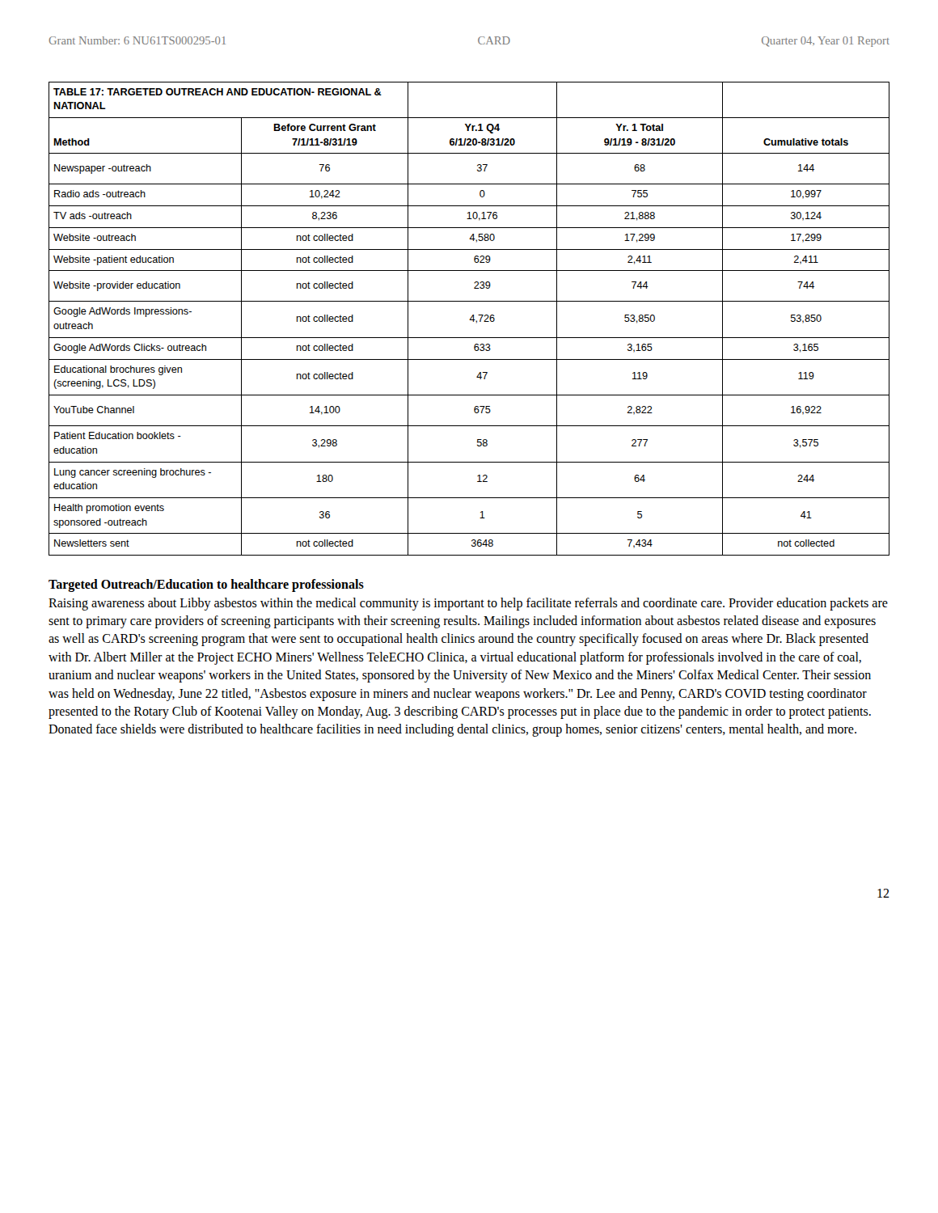Grant Number: 6 NU61TS000295-01 CARD Quarter 04, Year 01 Report
| TABLE 17: TARGETED OUTREACH AND EDUCATION- REGIONAL & NATIONAL | | | |
| Method | Before Current Grant 7/1/11-8/31/19 | Yr.1 Q4 6/1/20-8/31/20 | Yr. 1 Total 9/1/19 - 8/31/20 | Cumulative totals |
| Newspaper -outreach | 76 | 37 | 68 | 144 |
| Radio ads -outreach | 10,242 | 0 | 755 | 10,997 |
| TV ads -outreach | 8,236 | 10,176 | 21,888 | 30,124 |
| Website -outreach | not collected | 4,580 | 17,299 | 17,299 |
| Website -patient education | not collected | 629 | 2,411 | 2,411 |
| Website -provider education | not collected | 239 | 744 | 744 |
| Google AdWords Impressions- outreach | not collected | 4,726 | 53,850 | 53,850 |
| Google AdWords Clicks- outreach | not collected | 633 | 3,165 | 3,165 |
| Educational brochures given (screening, LCS, LDS) | not collected | 47 | 119 | 119 |
| YouTube Channel | 14,100 | 675 | 2,822 | 16,922 |
| Patient Education booklets - education | 3,298 | 58 | 277 | 3,575 |
| Lung cancer screening brochures - education | 180 | 12 | 64 | 244 |
| Health promotion events sponsored -outreach | 36 | 1 | 5 | 41 |
| Newsletters sent | not collected | 3648 | 7,434 | not collected |
Targeted Outreach/Education to healthcare professionals
Raising awareness about Libby asbestos within the medical community is important to help facilitate referrals and coordinate care. Provider education packets are sent to primary care providers of screening participants with their screening results. Mailings included information about asbestos related disease and exposures as well as CARD's screening program that were sent to occupational health clinics around the country specifically focused on areas where Dr. Black presented with Dr. Albert Miller at the Project ECHO Miners' Wellness TeleECHO Clinica, a virtual educational platform for professionals involved in the care of coal, uranium and nuclear weapons' workers in the United States, sponsored by the University of New Mexico and the Miners' Colfax Medical Center. Their session was held on Wednesday, June 22 titled, "Asbestos exposure in miners and nuclear weapons workers." Dr. Lee and Penny, CARD's COVID testing coordinator presented to the Rotary Club of Kootenai Valley on Monday, Aug. 3 describing CARD's processes put in place due to the pandemic in order to protect patients. Donated face shields were distributed to healthcare facilities in need including dental clinics, group homes, senior citizens' centers, mental health, and more.
12